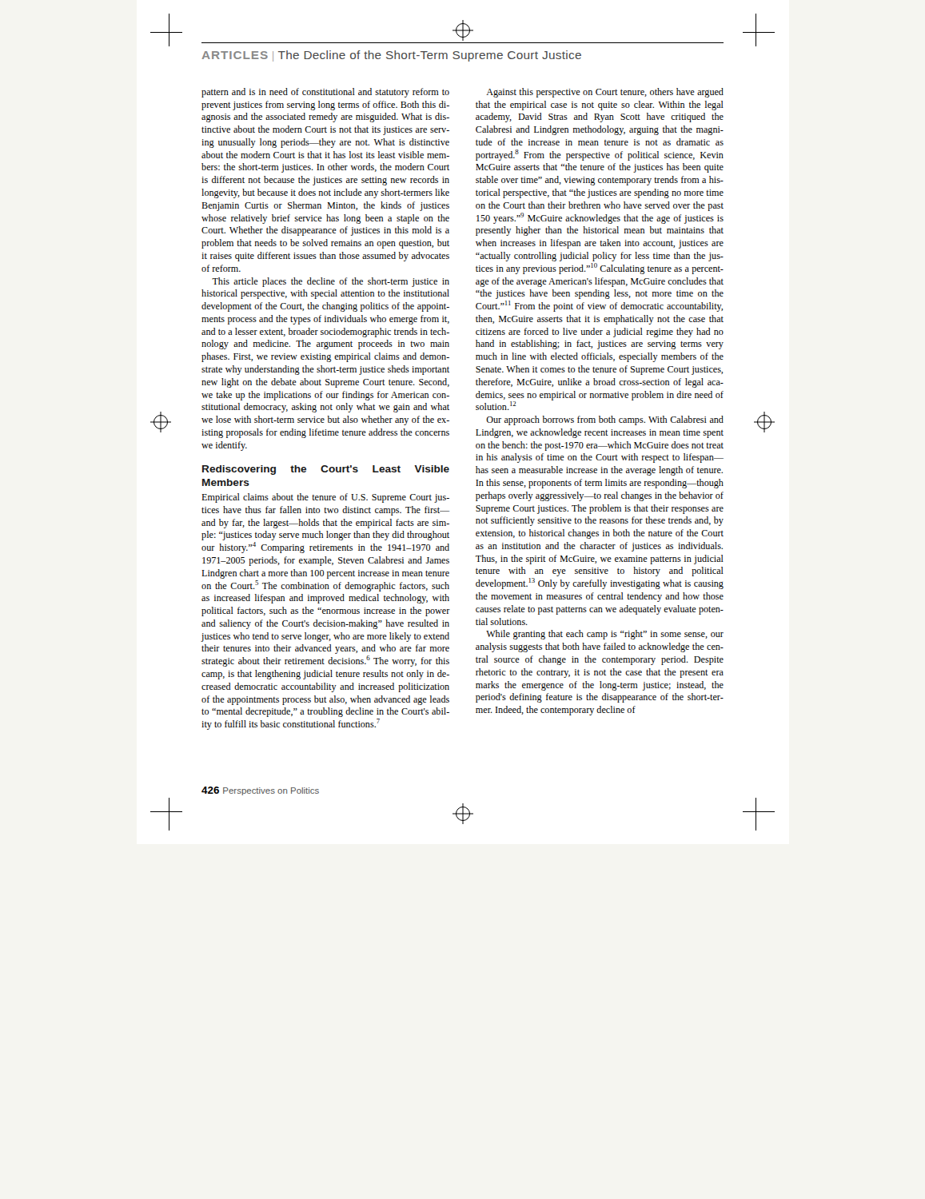ARTICLES|The Decline of the Short-Term Supreme Court Justice
pattern and is in need of constitutional and statutory reform to prevent justices from serving long terms of office. Both this diagnosis and the associated remedy are misguided. What is distinctive about the modern Court is not that its justices are serving unusually long periods—they are not. What is distinctive about the modern Court is that it has lost its least visible members: the short-term justices. In other words, the modern Court is different not because the justices are setting new records in longevity, but because it does not include any short-termers like Benjamin Curtis or Sherman Minton, the kinds of justices whose relatively brief service has long been a staple on the Court. Whether the disappearance of justices in this mold is a problem that needs to be solved remains an open question, but it raises quite different issues than those assumed by advocates of reform.
This article places the decline of the short-term justice in historical perspective, with special attention to the institutional development of the Court, the changing politics of the appointments process and the types of individuals who emerge from it, and to a lesser extent, broader sociodemographic trends in technology and medicine. The argument proceeds in two main phases. First, we review existing empirical claims and demonstrate why understanding the short-term justice sheds important new light on the debate about Supreme Court tenure. Second, we take up the implications of our findings for American constitutional democracy, asking not only what we gain and what we lose with short-term service but also whether any of the existing proposals for ending lifetime tenure address the concerns we identify.
Rediscovering the Court's Least Visible Members
Empirical claims about the tenure of U.S. Supreme Court justices have thus far fallen into two distinct camps. The first—and by far, the largest—holds that the empirical facts are simple: “justices today serve much longer than they did throughout our history.”4 Comparing retirements in the 1941–1970 and 1971–2005 periods, for example, Steven Calabresi and James Lindgren chart a more than 100 percent increase in mean tenure on the Court.5 The combination of demographic factors, such as increased lifespan and improved medical technology, with political factors, such as the “enormous increase in the power and saliency of the Court's decision-making” have resulted in justices who tend to serve longer, who are more likely to extend their tenures into their advanced years, and who are far more strategic about their retirement decisions.6 The worry, for this camp, is that lengthening judicial tenure results not only in decreased democratic accountability and increased politicization of the appointments process but also, when advanced age leads to “mental decrepitude,” a troubling decline in the Court's ability to fulfill its basic constitutional functions.7
Against this perspective on Court tenure, others have argued that the empirical case is not quite so clear. Within the legal academy, David Stras and Ryan Scott have critiqued the Calabresi and Lindgren methodology, arguing that the magnitude of the increase in mean tenure is not as dramatic as portrayed.8 From the perspective of political science, Kevin McGuire asserts that “the tenure of the justices has been quite stable over time” and, viewing contemporary trends from a historical perspective, that “the justices are spending no more time on the Court than their brethren who have served over the past 150 years.”9 McGuire acknowledges that the age of justices is presently higher than the historical mean but maintains that when increases in lifespan are taken into account, justices are “actually controlling judicial policy for less time than the justices in any previous period.”10 Calculating tenure as a percentage of the average American's lifespan, McGuire concludes that “the justices have been spending less, not more time on the Court.”11 From the point of view of democratic accountability, then, McGuire asserts that it is emphatically not the case that citizens are forced to live under a judicial regime they had no hand in establishing; in fact, justices are serving terms very much in line with elected officials, especially members of the Senate. When it comes to the tenure of Supreme Court justices, therefore, McGuire, unlike a broad cross-section of legal academics, sees no empirical or normative problem in dire need of solution.12
Our approach borrows from both camps. With Calabresi and Lindgren, we acknowledge recent increases in mean time spent on the bench: the post-1970 era—which McGuire does not treat in his analysis of time on the Court with respect to lifespan—has seen a measurable increase in the average length of tenure. In this sense, proponents of term limits are responding—though perhaps overly aggressively—to real changes in the behavior of Supreme Court justices. The problem is that their responses are not sufficiently sensitive to the reasons for these trends and, by extension, to historical changes in both the nature of the Court as an institution and the character of justices as individuals. Thus, in the spirit of McGuire, we examine patterns in judicial tenure with an eye sensitive to history and political development.13 Only by carefully investigating what is causing the movement in measures of central tendency and how those causes relate to past patterns can we adequately evaluate potential solutions.
While granting that each camp is “right” in some sense, our analysis suggests that both have failed to acknowledge the central source of change in the contemporary period. Despite rhetoric to the contrary, it is not the case that the present era marks the emergence of the long-term justice; instead, the period's defining feature is the disappearance of the short-termer. Indeed, the contemporary decline of
426 Perspectives on Politics